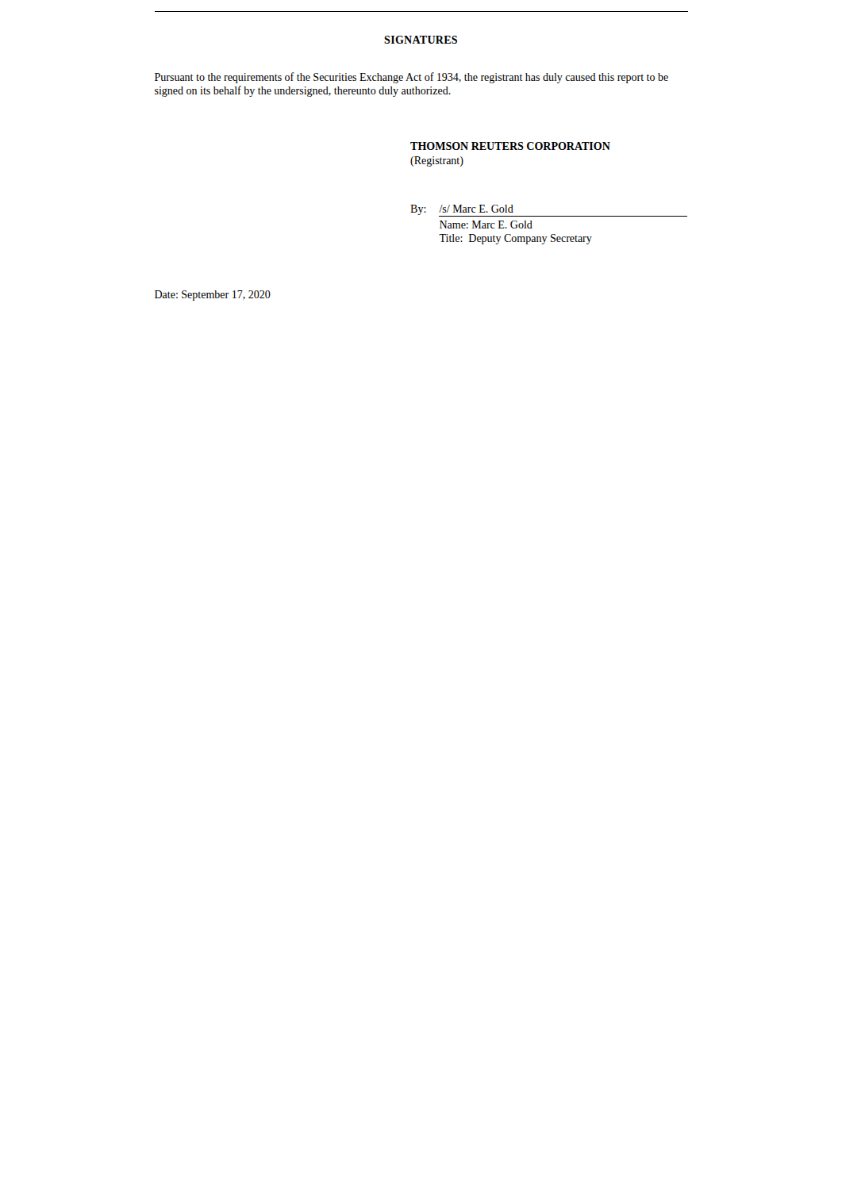SIGNATURES
Pursuant to the requirements of the Securities Exchange Act of 1934, the registrant has duly caused this report to be signed on its behalf by the undersigned, thereunto duly authorized.
THOMSON REUTERS CORPORATION
(Registrant)
| By: | /s/ Marc E. Gold |
Name: Marc E. Gold
Title: Deputy Company Secretary
Date: September 17, 2020